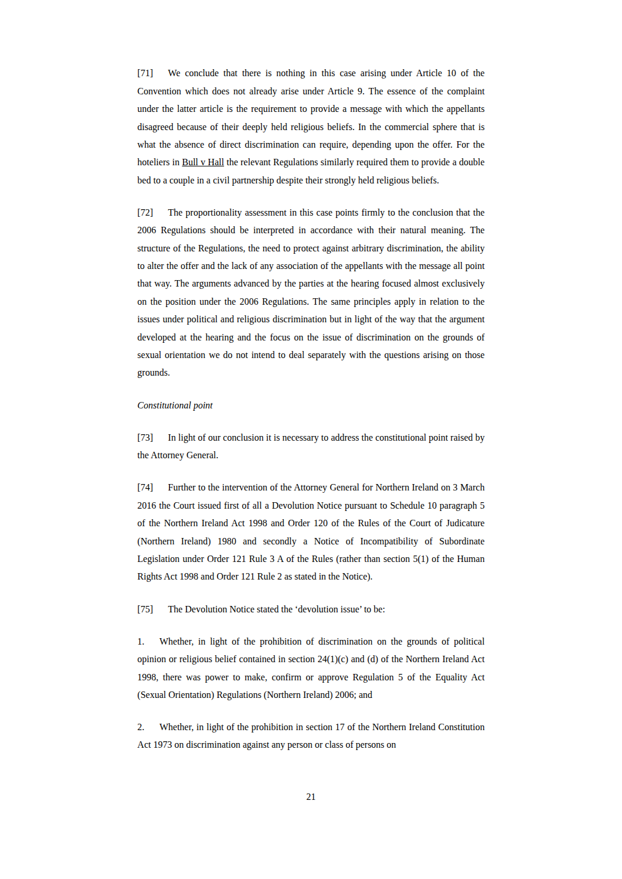[71] We conclude that there is nothing in this case arising under Article 10 of the Convention which does not already arise under Article 9. The essence of the complaint under the latter article is the requirement to provide a message with which the appellants disagreed because of their deeply held religious beliefs. In the commercial sphere that is what the absence of direct discrimination can require, depending upon the offer. For the hoteliers in Bull v Hall the relevant Regulations similarly required them to provide a double bed to a couple in a civil partnership despite their strongly held religious beliefs.
[72] The proportionality assessment in this case points firmly to the conclusion that the 2006 Regulations should be interpreted in accordance with their natural meaning. The structure of the Regulations, the need to protect against arbitrary discrimination, the ability to alter the offer and the lack of any association of the appellants with the message all point that way. The arguments advanced by the parties at the hearing focused almost exclusively on the position under the 2006 Regulations. The same principles apply in relation to the issues under political and religious discrimination but in light of the way that the argument developed at the hearing and the focus on the issue of discrimination on the grounds of sexual orientation we do not intend to deal separately with the questions arising on those grounds.
Constitutional point
[73] In light of our conclusion it is necessary to address the constitutional point raised by the Attorney General.
[74] Further to the intervention of the Attorney General for Northern Ireland on 3 March 2016 the Court issued first of all a Devolution Notice pursuant to Schedule 10 paragraph 5 of the Northern Ireland Act 1998 and Order 120 of the Rules of the Court of Judicature (Northern Ireland) 1980 and secondly a Notice of Incompatibility of Subordinate Legislation under Order 121 Rule 3 A of the Rules (rather than section 5(1) of the Human Rights Act 1998 and Order 121 Rule 2 as stated in the Notice).
[75] The Devolution Notice stated the ‘devolution issue’ to be:
1. Whether, in light of the prohibition of discrimination on the grounds of political opinion or religious belief contained in section 24(1)(c) and (d) of the Northern Ireland Act 1998, there was power to make, confirm or approve Regulation 5 of the Equality Act (Sexual Orientation) Regulations (Northern Ireland) 2006; and
2. Whether, in light of the prohibition in section 17 of the Northern Ireland Constitution Act 1973 on discrimination against any person or class of persons on
21